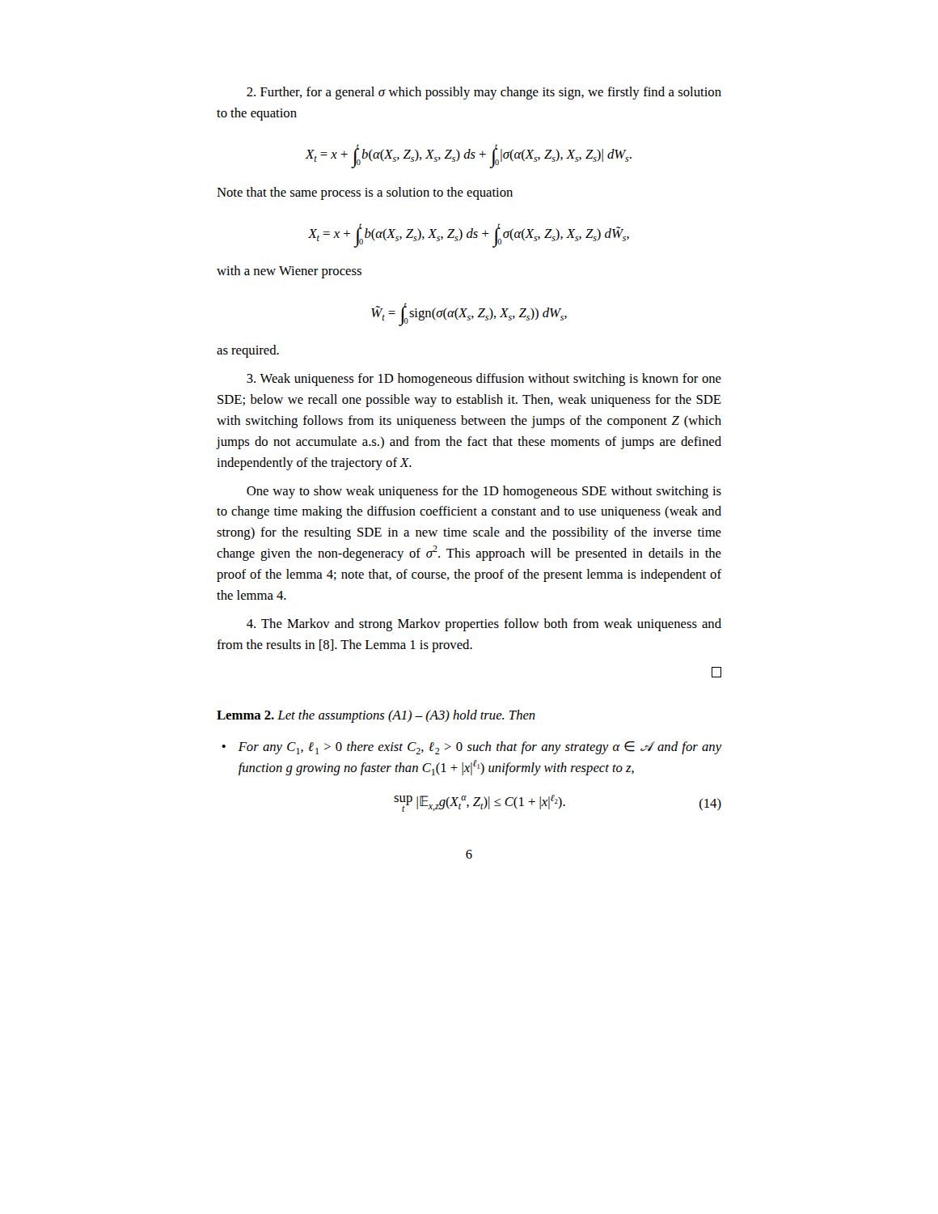2. Further, for a general σ which possibly may change its sign, we firstly find a solution to the equation
Xt = x + ∫t 0 b(α(Xs, Zs), Xs, Zs) ds + ∫t 0|σ(α(Xs, Zs), Xs, Zs)| dWs.
Note that the same process is a solution to the equation
Xt = x + ∫t 0 b(α(Xs, Zs), Xs, Zs) ds + ∫t 0 σ(α(Xs, Zs), Xs, Zs) dW̃s,
with a new Wiener process
W̃t = ∫t 0sign(σ(α(Xs, Zs), Xs, Zs)) dWs,
as required.
3. Weak uniqueness for 1D homogeneous diffusion without switching is known for one SDE; below we recall one possible way to establish it. Then, weak uniqueness for the SDE with switching follows from its uniqueness between the jumps of the component Z (which jumps do not accumulate a.s.) and from the fact that these moments of jumps are defined independently of the trajectory of X.
One way to show weak uniqueness for the 1D homogeneous SDE without switching is to change time making the diffusion coefficient a constant and to use uniqueness (weak and strong) for the resulting SDE in a new time scale and the possibility of the inverse time change given the non-degeneracy of σ2. This approach will be presented in details in the proof of the lemma 4; note that, of course, the proof of the present lemma is independent of the lemma 4.
4. The Markov and strong Markov properties follow both from weak uniqueness and from the results in [8]. The Lemma 1 is proved.
Lemma 2. Let the assumptions (A1) – (A3) hold true. Then
For any C1, ℓ1 > 0 there exist C2, ℓ2 > 0 such that for any strategy α ∈ 𝒜 and for any function g growing no faster than C1(1 + |x|ℓ1) uniformly with respect to z,
sup t |𝔼x,zg(Xtα, Zt)| ≤ C(1 + |x|ℓ2). (14)
6